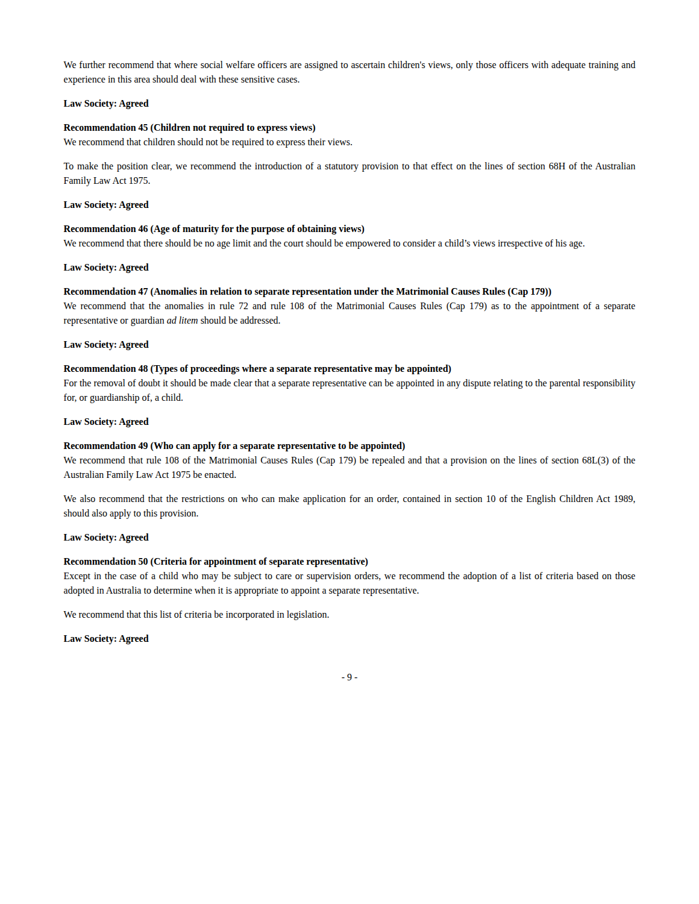We further recommend that where social welfare officers are assigned to ascertain children's views, only those officers with adequate training and experience in this area should deal with these sensitive cases.
Law Society: Agreed
Recommendation 45 (Children not required to express views)
We recommend that children should not be required to express their views.
To make the position clear, we recommend the introduction of a statutory provision to that effect on the lines of section 68H of the Australian Family Law Act 1975.
Law Society: Agreed
Recommendation 46 (Age of maturity for the purpose of obtaining views)
We recommend that there should be no age limit and the court should be empowered to consider a child’s views irrespective of his age.
Law Society: Agreed
Recommendation 47 (Anomalies in relation to separate representation under the Matrimonial Causes Rules (Cap 179))
We recommend that the anomalies in rule 72 and rule 108 of the Matrimonial Causes Rules (Cap 179) as to the appointment of a separate representative or guardian ad litem should be addressed.
Law Society: Agreed
Recommendation 48 (Types of proceedings where a separate representative may be appointed)
For the removal of doubt it should be made clear that a separate representative can be appointed in any dispute relating to the parental responsibility for, or guardianship of, a child.
Law Society: Agreed
Recommendation 49 (Who can apply for a separate representative to be appointed)
We recommend that rule 108 of the Matrimonial Causes Rules (Cap 179) be repealed and that a provision on the lines of section 68L(3) of the Australian Family Law Act 1975 be enacted.
We also recommend that the restrictions on who can make application for an order, contained in section 10 of the English Children Act 1989, should also apply to this provision.
Law Society: Agreed
Recommendation 50 (Criteria for appointment of separate representative)
Except in the case of a child who may be subject to care or supervision orders, we recommend the adoption of a list of criteria based on those adopted in Australia to determine when it is appropriate to appoint a separate representative.
We recommend that this list of criteria be incorporated in legislation.
Law Society: Agreed
- 9 -